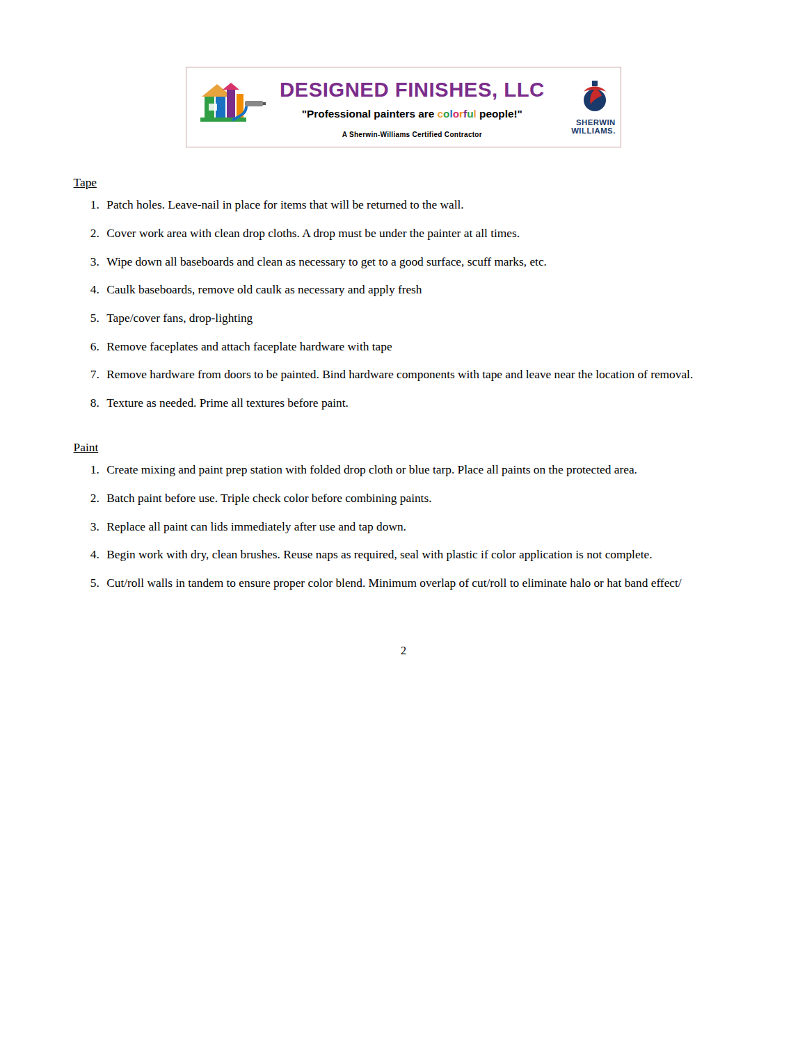DESIGNED FINISHES, LLC
"Professional painters are colorful people!"
A Sherwin-Williams Certified Contractor
SHERWIN
WILLIAMS.
Tape
Patch holes. Leave-nail in place for items that will be returned to the wall.
Cover work area with clean drop cloths. A drop must be under the painter at all times.
Wipe down all baseboards and clean as necessary to get to a good surface, scuff marks, etc.
Caulk baseboards, remove old caulk as necessary and apply fresh
Tape/cover fans, drop-lighting
Remove faceplates and attach faceplate hardware with tape
Remove hardware from doors to be painted. Bind hardware components with tape and leave near the location of removal.
Texture as needed. Prime all textures before paint.
Paint
Create mixing and paint prep station with folded drop cloth or blue tarp. Place all paints on the protected area.
Batch paint before use. Triple check color before combining paints.
Replace all paint can lids immediately after use and tap down.
Begin work with dry, clean brushes. Reuse naps as required, seal with plastic if color application is not complete.
Cut/roll walls in tandem to ensure proper color blend. Minimum overlap of cut/roll to eliminate halo or hat band effect/
2